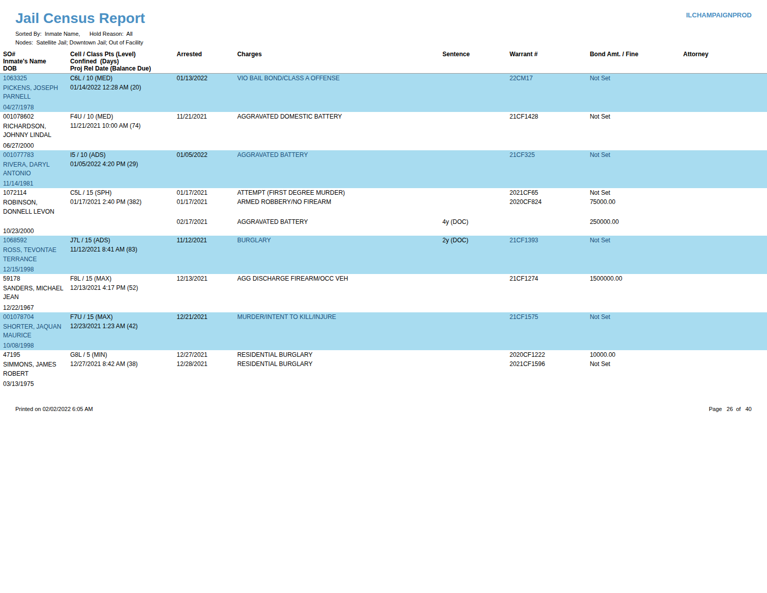ILCHAMPAIGNPROD
Jail Census Report
Sorted By: Inmate Name, Hold Reason: All
Nodes: Satellite Jail; Downtown Jail; Out of Facility
| SO# Inmate's Name DOB | Cell / Class Pts (Level) Confined (Days) Proj Rel Date (Balance Due) | Arrested | Charges | Sentence | Warrant # | Bond Amt. / Fine | Attorney |
| --- | --- | --- | --- | --- | --- | --- | --- |
| 1063325 | C6L / 10 (MED) | 01/13/2022 | VIO BAIL BOND/CLASS A OFFENSE | | 22CM17 | Not Set | |
| PICKENS, JOSEPH PARNELL | 01/14/2022 12:28 AM (20) | | | | | | |
| 04/27/1978 | | | | | | | |
| 001078602 | F4U / 10 (MED) | 11/21/2021 | AGGRAVATED DOMESTIC BATTERY | | 21CF1428 | Not Set | |
| RICHARDSON, JOHNNY LINDAL | 11/21/2021 10:00 AM (74) | | | | | | |
| 06/27/2000 | | | | | | | |
| 001077783 | I5 / 10 (ADS) | 01/05/2022 | AGGRAVATED BATTERY | | 21CF325 | Not Set | |
| RIVERA, DARYL ANTONIO | 01/05/2022 4:20 PM (29) | | | | | | |
| 11/14/1981 | | | | | | | |
| 1072114 | C5L / 15 (SPH) | 01/17/2021 | ATTEMPT (FIRST DEGREE MURDER) | | 2021CF65 | Not Set | |
| ROBINSON, DONNELL LEVON | 01/17/2021 2:40 PM (382) | 01/17/2021 | ARMED ROBBERY/NO FIREARM | | 2020CF824 | 75000.00 | |
| | | 02/17/2021 | AGGRAVATED BATTERY | 4y (DOC) | | 250000.00 | |
| 10/23/2000 | | | | | | | |
| 1068592 | J7L / 15 (ADS) | 11/12/2021 | BURGLARY | 2y (DOC) | 21CF1393 | Not Set | |
| ROSS, TEVONTAE TERRANCE | 11/12/2021 8:41 AM (83) | | | | | | |
| 12/15/1998 | | | | | | | |
| 59178 | F8L / 15 (MAX) | 12/13/2021 | AGG DISCHARGE FIREARM/OCC VEH | | 21CF1274 | 1500000.00 | |
| SANDERS, MICHAEL JEAN | 12/13/2021 4:17 PM (52) | | | | | | |
| 12/22/1967 | | | | | | | |
| 001078704 | F7U / 15 (MAX) | 12/21/2021 | MURDER/INTENT TO KILL/INJURE | | 21CF1575 | Not Set | |
| SHORTER, JAQUAN MAURICE | 12/23/2021 1:23 AM (42) | | | | | | |
| 10/08/1998 | | | | | | | |
| 47195 | G8L / 5 (MIN) | 12/27/2021 | RESIDENTIAL BURGLARY | | 2020CF1222 | 10000.00 | |
| SIMMONS, JAMES ROBERT | 12/27/2021 8:42 AM (38) | 12/28/2021 | RESIDENTIAL BURGLARY | | 2021CF1596 | Not Set | |
| 03/13/1975 | | | | | | | |
Printed on 02/02/2022 6:05 AM
Page 26 of 40